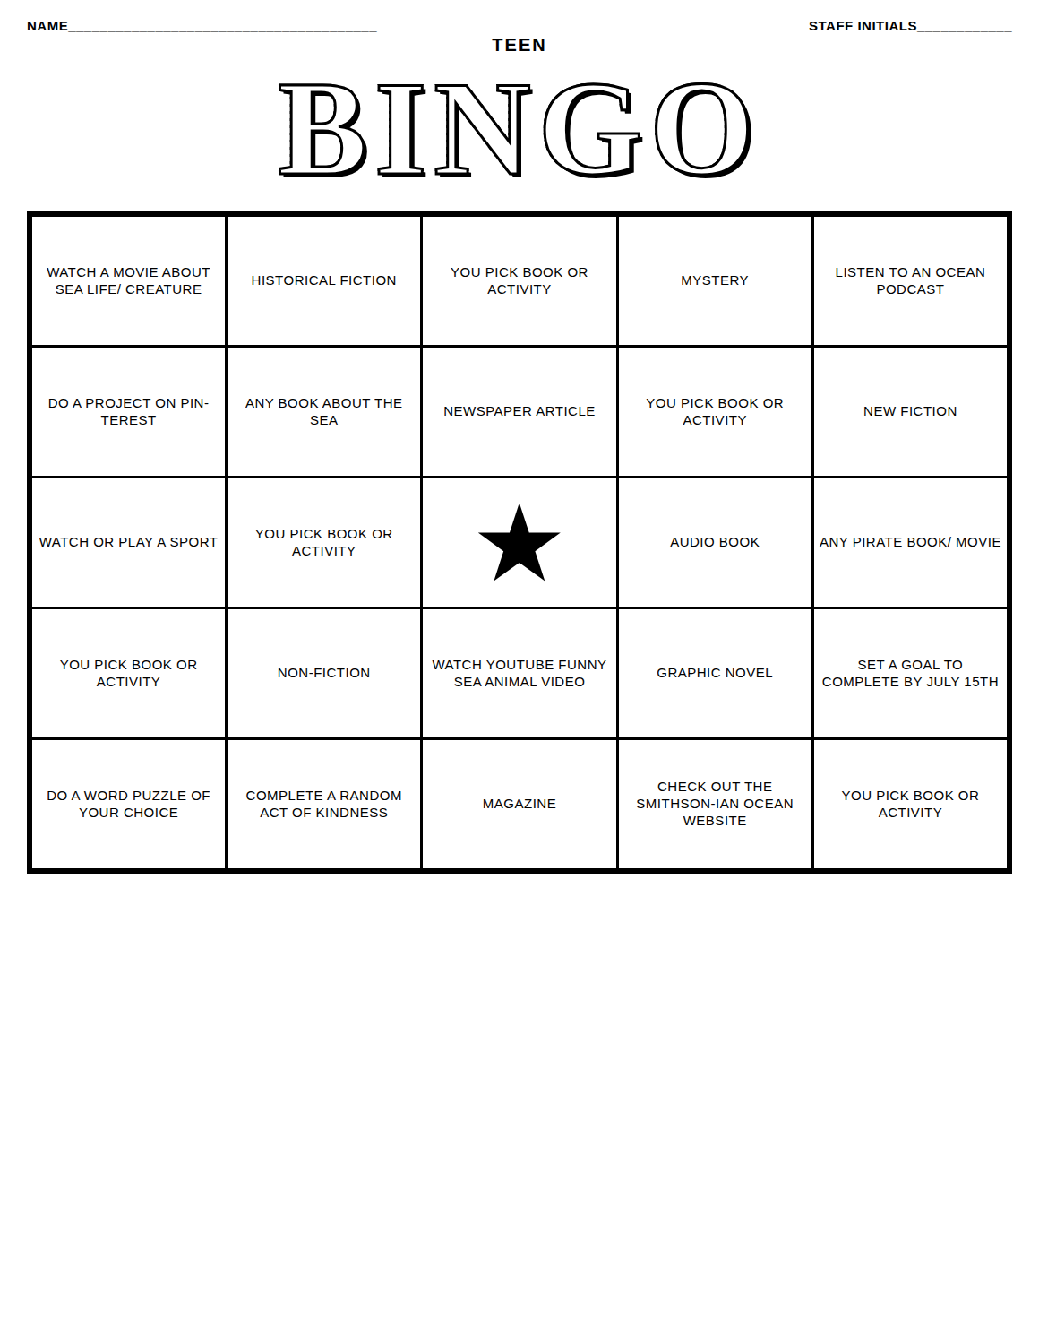NAME_______________________________________
STAFF INITIALS____________
TEEN
BINGO
| Watch a movie about sea life/ creature | Historical fiction | You pick book or activity | Mystery | Listen to an ocean podcast |
| Do a project on Pin - terest | Any book about the sea | Newspaper article | You pick book or activity | New fiction |
| Watch or play a sport | You pick book or activity | ★ | Audio book | Any pirate book/ movie |
| You pick book or activity | Non - fiction | Watch YouTube funny sea animal video | Graphic novel | Set a goal to complete by July 15th |
| Do a word puzzle of your choice | Complete a random act of kindness | Magazine | Check out the Smithson - ian ocean website | You pick book or activity |